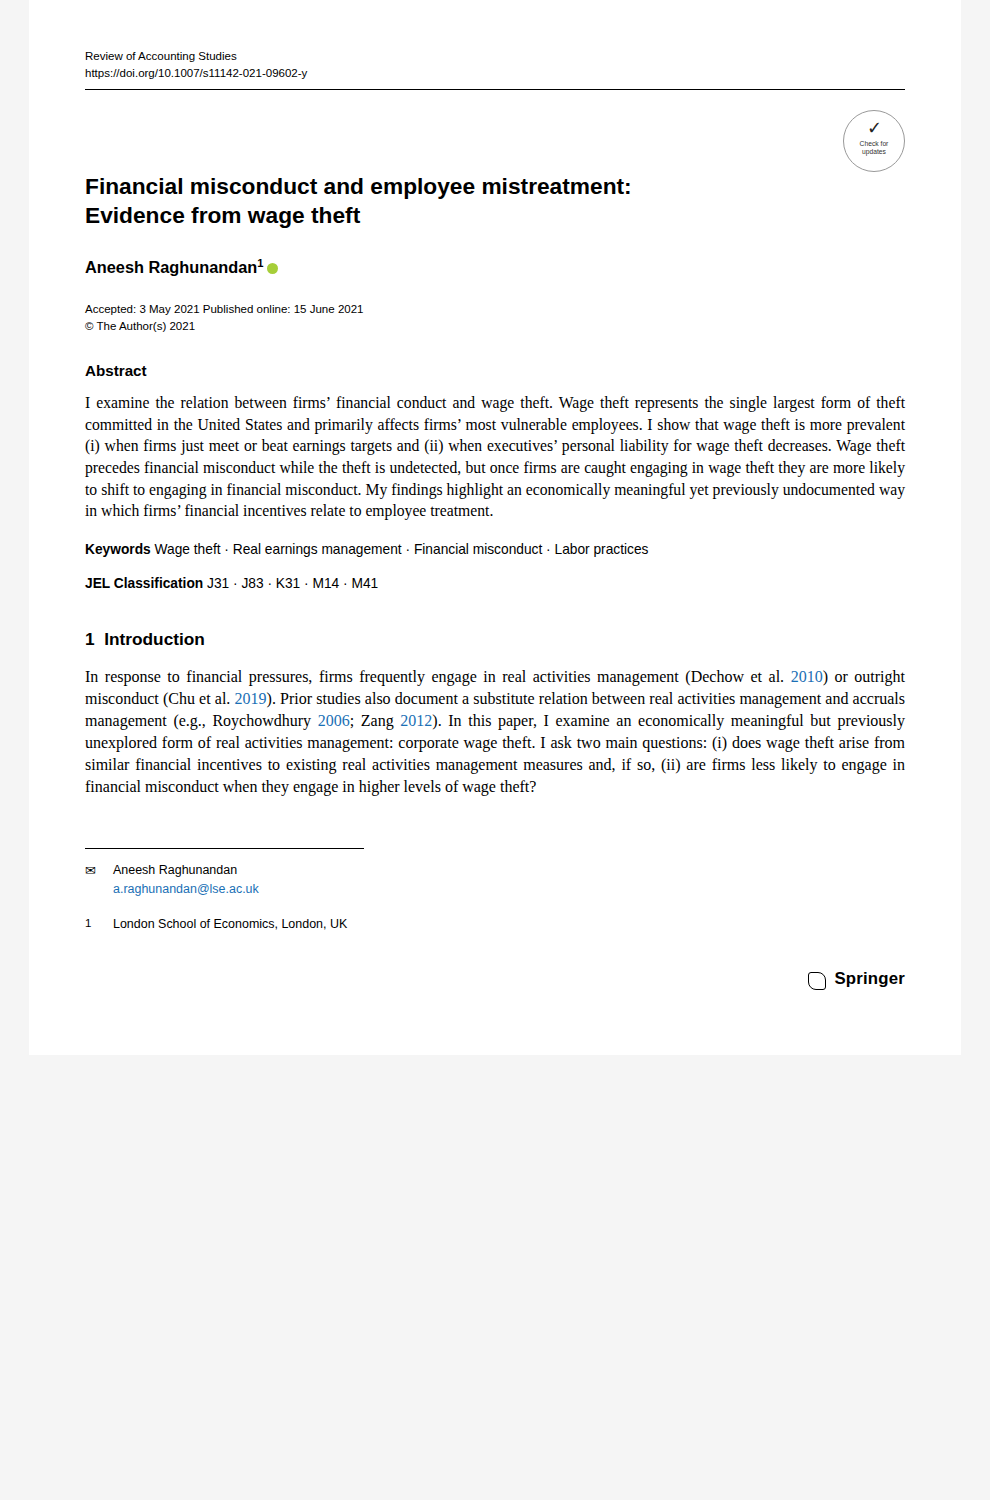Review of Accounting Studies https://doi.org/10.1007/s11142-021-09602-y
✓ Check for
updates
Financial misconduct and employee mistreatment:
Evidence from wage theft
Aneesh Raghunandan1
Accepted: 3 May 2021 Published online: 15 June 2021 © The Author(s) 2021
Abstract
I examine the relation between firms’ financial conduct and wage theft. Wage theft represents the single largest form of theft committed in the United States and primarily affects firms’ most vulnerable employees. I show that wage theft is more prevalent (i) when firms just meet or beat earnings targets and (ii) when executives’ personal liability for wage theft decreases. Wage theft precedes financial misconduct while the theft is undetected, but once firms are caught engaging in wage theft they are more likely to shift to engaging in financial misconduct. My findings highlight an economically meaningful yet previously undocumented way in which firms’ financial incentives relate to employee treatment.
Keywords Wage theft · Real earnings management · Financial misconduct · Labor practices
JEL Classification J31 · J83 · K31 · M14 · M41
1 Introduction
In response to financial pressures, firms frequently engage in real activities management (Dechow et al. 2010) or outright misconduct (Chu et al. 2019). Prior studies also document a substitute relation between real activities management and accruals management (e.g., Roychowdhury 2006; Zang 2012). In this paper, I examine an economically meaningful but previously unexplored form of real activities management: corporate wage theft. I ask two main questions: (i) does wage theft arise from similar financial incentives to existing real activities management measures and, if so, (ii) are firms less likely to engage in financial misconduct when they engage in higher levels of wage theft?
✉
Aneesh Raghunandan
a.raghunandan@lse.ac.uk
1
London School of Economics, London, UK
Springer